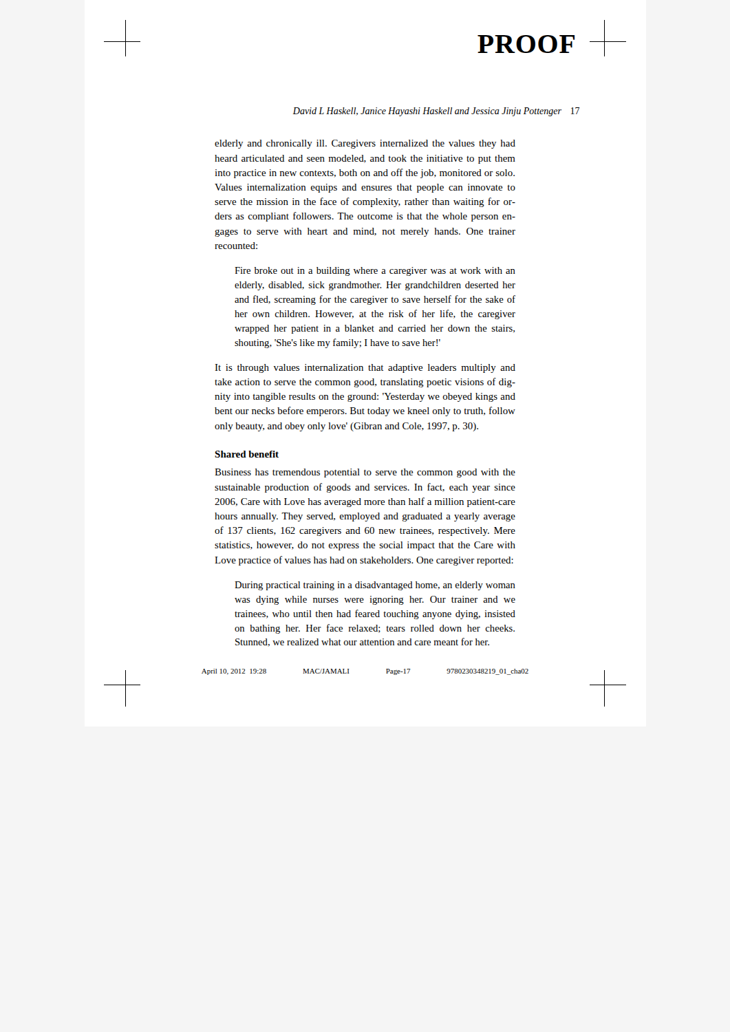PROOF
David L Haskell, Janice Hayashi Haskell and Jessica Jinju Pottenger17
elderly and chronically ill. Caregivers internalized the values they had heard articulated and seen modeled, and took the initiative to put them into practice in new contexts, both on and off the job, monitored or solo. Values internalization equips and ensures that people can innovate to serve the mission in the face of complexity, rather than waiting for orders as compliant followers. The outcome is that the whole person engages to serve with heart and mind, not merely hands. One trainer recounted:
Fire broke out in a building where a caregiver was at work with an elderly, disabled, sick grandmother. Her grandchildren deserted her and fled, screaming for the caregiver to save herself for the sake of her own children. However, at the risk of her life, the caregiver wrapped her patient in a blanket and carried her down the stairs, shouting, 'She's like my family; I have to save her!'
It is through values internalization that adaptive leaders multiply and take action to serve the common good, translating poetic visions of dignity into tangible results on the ground: 'Yesterday we obeyed kings and bent our necks before emperors. But today we kneel only to truth, follow only beauty, and obey only love' (Gibran and Cole, 1997, p. 30).
Shared benefit
Business has tremendous potential to serve the common good with the sustainable production of goods and services. In fact, each year since 2006, Care with Love has averaged more than half a million patient-care hours annually. They served, employed and graduated a yearly average of 137 clients, 162 caregivers and 60 new trainees, respectively. Mere statistics, however, do not express the social impact that the Care with Love practice of values has had on stakeholders. One caregiver reported:
During practical training in a disadvantaged home, an elderly woman was dying while nurses were ignoring her. Our trainer and we trainees, who until then had feared touching anyone dying, insisted on bathing her. Her face relaxed; tears rolled down her cheeks. Stunned, we realized what our attention and care meant for her.
April 10, 2012 19:28 MAC/JAMALI Page-179780230348219_01_cha02